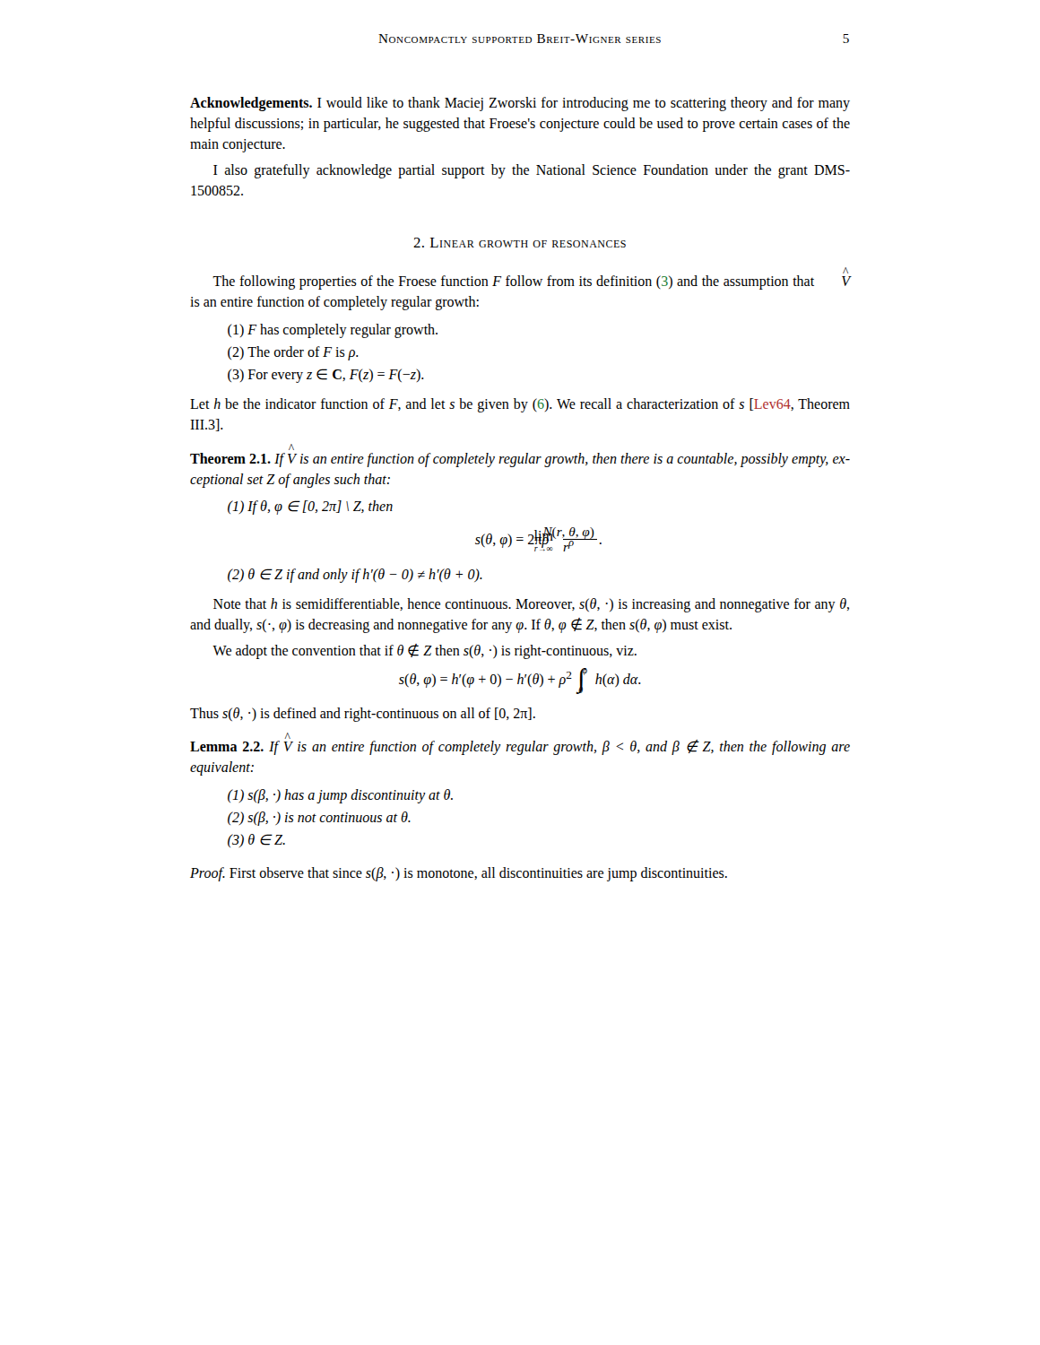Noncompactly supported Breit-Wigner series 5
Acknowledgements. I would like to thank Maciej Zworski for introducing me to scattering theory and for many helpful discussions; in particular, he suggested that Froese's conjecture could be used to prove certain cases of the main conjecture.
I also gratefully acknowledge partial support by the National Science Foundation under the grant DMS-1500852.
2. Linear growth of resonances
The following properties of the Froese function F follow from its definition (3) and the assumption that ^V is an entire function of completely regular growth:
F has completely regular growth.
The order of F is ρ.
For every z ∈ C, F(z) = F(−z).
Let h be the indicator function of F, and let s be given by (6). We recall a characterization of s [Lev64, Theorem III.3].
Theorem 2.1. If ^V is an entire function of completely regular growth, then there is a countable, possibly empty, exceptional set Z of angles such that:
If θ, φ ∈ [0, 2π] \ Z, then s(θ, φ) = 2πρ lim r→∞ N(r, θ, φ) rρ.
θ ∈ Z if and only if h′(θ − 0) ≠ h′(θ + 0).
Note that h is semidifferentiable, hence continuous. Moreover, s(θ, ·) is increasing and nonnegative for any θ, and dually, s(·, φ) is decreasing and nonnegative for any φ. If θ, φ ∉ Z, then s(θ, φ) must exist.
We adopt the convention that if θ ∉ Z then s(θ, ·) is right-continuous, viz.
s(θ, φ) = h′(φ + 0) − h′(θ) + ρ2 φ∫θ h(α) dα.
Thus s(θ, ·) is defined and right-continuous on all of [0, 2π].
Lemma 2.2. If ^V is an entire function of completely regular growth, β < θ, and β ∉ Z, then the following are equivalent:
s(β, ·) has a jump discontinuity at θ.
s(β, ·) is not continuous at θ.
θ ∈ Z.
Proof. First observe that since s(β, ·) is monotone, all discontinuities are jump discontinuities.